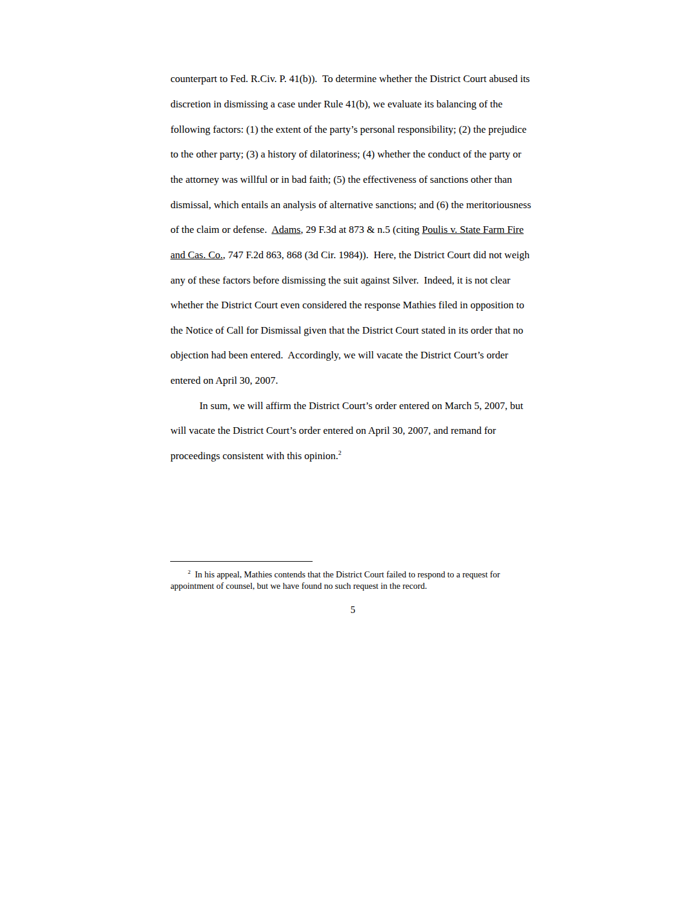counterpart to Fed. R.Civ. P. 41(b)). To determine whether the District Court abused its discretion in dismissing a case under Rule 41(b), we evaluate its balancing of the following factors: (1) the extent of the party’s personal responsibility; (2) the prejudice to the other party; (3) a history of dilatoriness; (4) whether the conduct of the party or the attorney was willful or in bad faith; (5) the effectiveness of sanctions other than dismissal, which entails an analysis of alternative sanctions; and (6) the meritoriousness of the claim or defense. Adams, 29 F.3d at 873 & n.5 (citing Poulis v. State Farm Fire and Cas. Co., 747 F.2d 863, 868 (3d Cir. 1984)). Here, the District Court did not weigh any of these factors before dismissing the suit against Silver. Indeed, it is not clear whether the District Court even considered the response Mathies filed in opposition to the Notice of Call for Dismissal given that the District Court stated in its order that no objection had been entered. Accordingly, we will vacate the District Court’s order entered on April 30, 2007.
In sum, we will affirm the District Court’s order entered on March 5, 2007, but will vacate the District Court’s order entered on April 30, 2007, and remand for proceedings consistent with this opinion.2
2 In his appeal, Mathies contends that the District Court failed to respond to a request for appointment of counsel, but we have found no such request in the record.
5